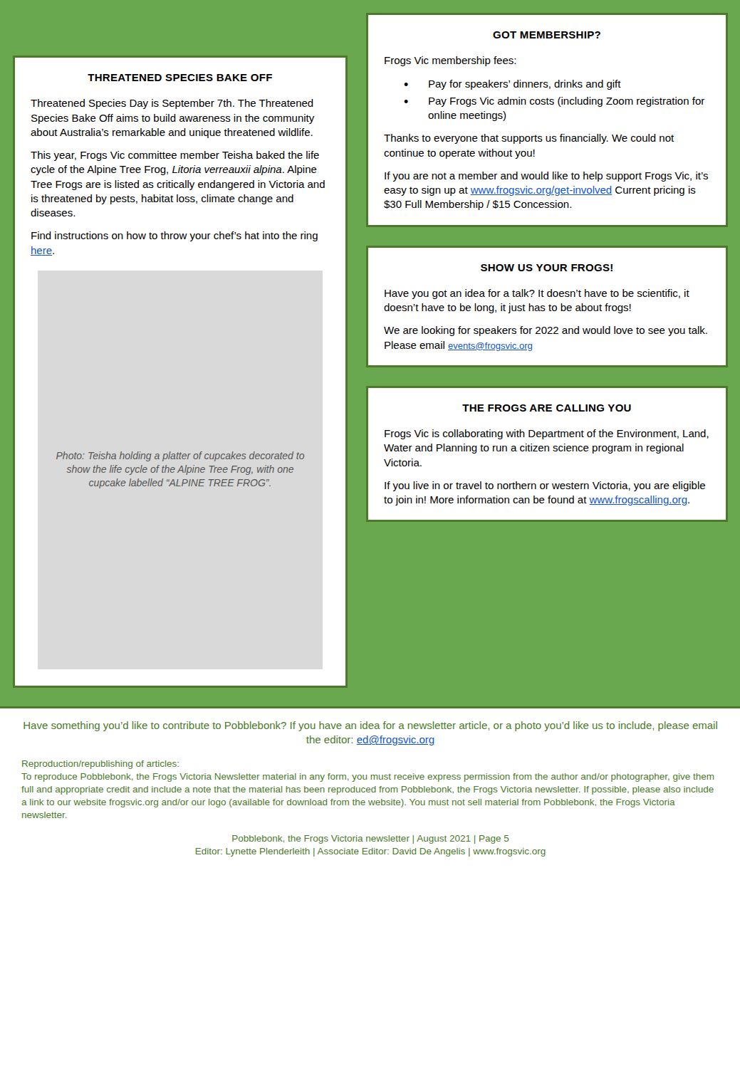THREATENED SPECIES BAKE OFF
Threatened Species Day is September 7th. The Threatened Species Bake Off aims to build awareness in the community about Australia’s remarkable and unique threatened wildlife.
This year, Frogs Vic committee member Teisha baked the life cycle of the Alpine Tree Frog, Litoria verreauxii alpina. Alpine Tree Frogs are is listed as critically endangered in Victoria and is threatened by pests, habitat loss, climate change and diseases.
Find instructions on how to throw your chef’s hat into the ring here.
Photo: Teisha holding a platter of cupcakes decorated to show the life cycle of the Alpine Tree Frog, with one cupcake labelled “ALPINE TREE FROG”.
GOT MEMBERSHIP?
Frogs Vic membership fees:
Pay for speakers’ dinners, drinks and gift
Pay Frogs Vic admin costs (including Zoom registration for online meetings)
Thanks to everyone that supports us financially. We could not continue to operate without you!
If you are not a member and would like to help support Frogs Vic, it’s easy to sign up at www.frogsvic.org/get-involved Current pricing is $30 Full Membership / $15 Concession.
SHOW US YOUR FROGS!
Have you got an idea for a talk? It doesn’t have to be scientific, it doesn’t have to be long, it just has to be about frogs!
We are looking for speakers for 2022 and would love to see you talk. Please email events@frogsvic.org
THE FROGS ARE CALLING YOU
Frogs Vic is collaborating with Department of the Environment, Land, Water and Planning to run a citizen science program in regional Victoria.
If you live in or travel to northern or western Victoria, you are eligible to join in! More information can be found at www.frogscalling.org.
Have something you’d like to contribute to Pobblebonk? If you have an idea for a newsletter article, or a photo you’d like us to include, please email the editor: ed@frogsvic.org
Reproduction/republishing of articles:
To reproduce Pobblebonk, the Frogs Victoria Newsletter material in any form, you must receive express permission from the author and/or photographer, give them full and appropriate credit and include a note that the material has been reproduced from Pobblebonk, the Frogs Victoria newsletter. If possible, please also include a link to our website frogsvic.org and/or our logo (available for download from the website). You must not sell material from Pobblebonk, the Frogs Victoria newsletter.
Pobblebonk, the Frogs Victoria newsletter | August 2021 | Page 5
Editor: Lynette Plenderleith | Associate Editor: David De Angelis | www.frogsvic.org